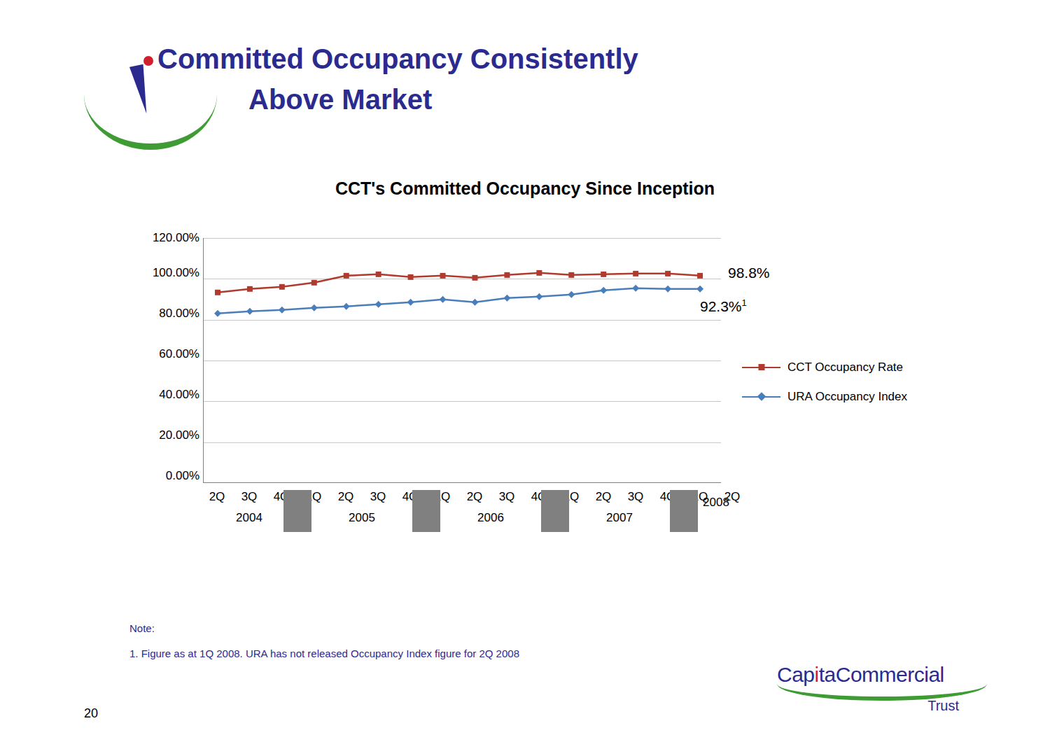Committed Occupancy Consistently Above Market
CCT's Committed Occupancy Since Inception
120.00% 100.00% 80.00% 60.00% 40.00% 20.00% 0.00%
98.8%
92.3%1
CCT Occupancy Rate
URA Occupancy Index
2Q 3Q 4Q 1Q 2Q 3Q 4Q 1Q 2Q 3Q 4Q 1Q 2Q 3Q 4Q 1Q 2Q
2004 2005 2006 2007 2008
Note:
1. Figure as at 1Q 2008. URA has not released Occupancy Index figure for 2Q 2008
20
CapitaCommercial
Trust